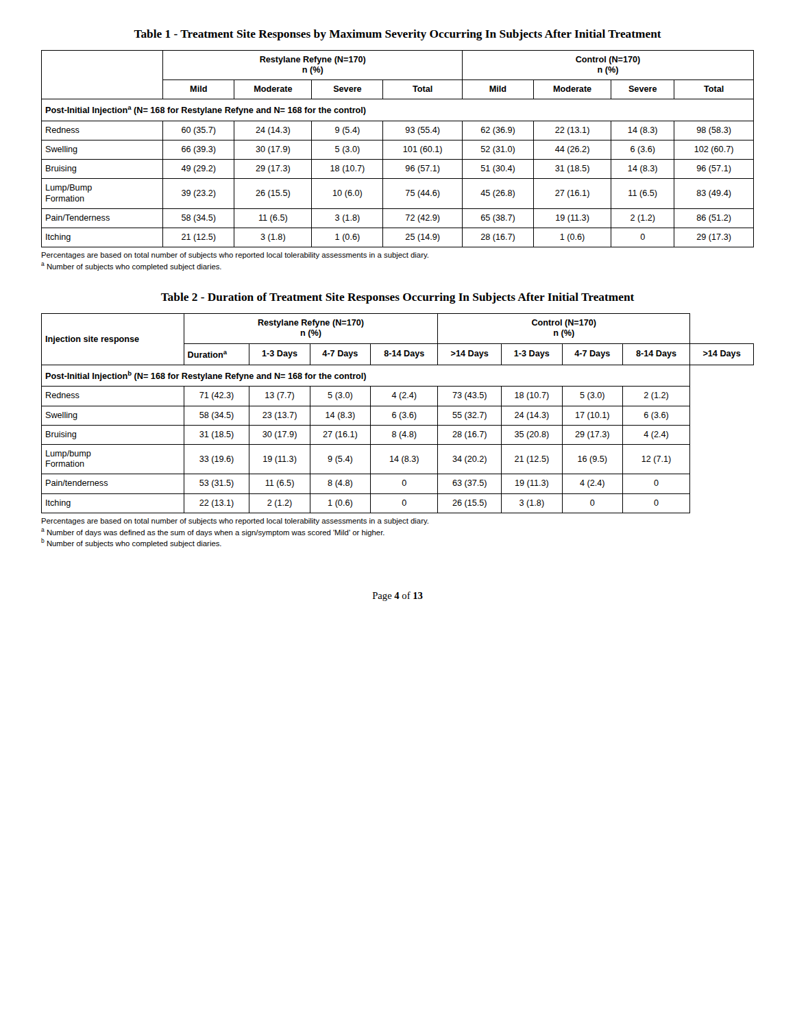Table 1 - Treatment Site Responses by Maximum Severity Occurring In Subjects After Initial Treatment
| | Restylane Refyne (N=170) n (%) | Control (N=170) n (%) |
| --- | --- | --- |
| Mild | Moderate | Severe | Total | Mild | Moderate | Severe | Total |
| Post-Initial Injection a (N= 168 for Restylane Refyne and N= 168 for the control) |
| Redness | 60 (35.7) | 24 (14.3) | 9 (5.4) | 93 (55.4) | 62 (36.9) | 22 (13.1) | 14 (8.3) | 98 (58.3) |
| Swelling | 66 (39.3) | 30 (17.9) | 5 (3.0) | 101 (60.1) | 52 (31.0) | 44 (26.2) | 6 (3.6) | 102 (60.7) |
| Bruising | 49 (29.2) | 29 (17.3) | 18 (10.7) | 96 (57.1) | 51 (30.4) | 31 (18.5) | 14 (8.3) | 96 (57.1) |
| Lump/Bump Formation | 39 (23.2) | 26 (15.5) | 10 (6.0) | 75 (44.6) | 45 (26.8) | 27 (16.1) | 11 (6.5) | 83 (49.4) |
| Pain/Tenderness | 58 (34.5) | 11 (6.5) | 3 (1.8) | 72 (42.9) | 65 (38.7) | 19 (11.3) | 2 (1.2) | 86 (51.2) |
| Itching | 21 (12.5) | 3 (1.8) | 1 (0.6) | 25 (14.9) | 28 (16.7) | 1 (0.6) | 0 | 29 (17.3) |
Percentages are based on total number of subjects who reported local tolerability assessments in a subject diary.
a Number of subjects who completed subject diaries.
Table 2 - Duration of Treatment Site Responses Occurring In Subjects After Initial Treatment
| Injection site response | Restylane Refyne (N=170) n (%) | Control (N=170) n (%) |
| --- | --- | --- |
| Duration a | 1-3 Days | 4-7 Days | 8-14 Days | >14 Days | 1-3 Days | 4-7 Days | 8-14 Days | >14 Days |
| Post-Initial Injection b (N= 168 for Restylane Refyne and N= 168 for the control) |
| Redness | 71 (42.3) | 13 (7.7) | 5 (3.0) | 4 (2.4) | 73 (43.5) | 18 (10.7) | 5 (3.0) | 2 (1.2) |
| Swelling | 58 (34.5) | 23 (13.7) | 14 (8.3) | 6 (3.6) | 55 (32.7) | 24 (14.3) | 17 (10.1) | 6 (3.6) |
| Bruising | 31 (18.5) | 30 (17.9) | 27 (16.1) | 8 (4.8) | 28 (16.7) | 35 (20.8) | 29 (17.3) | 4 (2.4) |
| Lump/bump Formation | 33 (19.6) | 19 (11.3) | 9 (5.4) | 14 (8.3) | 34 (20.2) | 21 (12.5) | 16 (9.5) | 12 (7.1) |
| Pain/tenderness | 53 (31.5) | 11 (6.5) | 8 (4.8) | 0 | 63 (37.5) | 19 (11.3) | 4 (2.4) | 0 |
| Itching | 22 (13.1) | 2 (1.2) | 1 (0.6) | 0 | 26 (15.5) | 3 (1.8) | 0 | 0 |
Percentages are based on total number of subjects who reported local tolerability assessments in a subject diary.
a Number of days was defined as the sum of days when a sign/symptom was scored 'Mild' or higher.
b Number of subjects who completed subject diaries.
Page 4 of 13